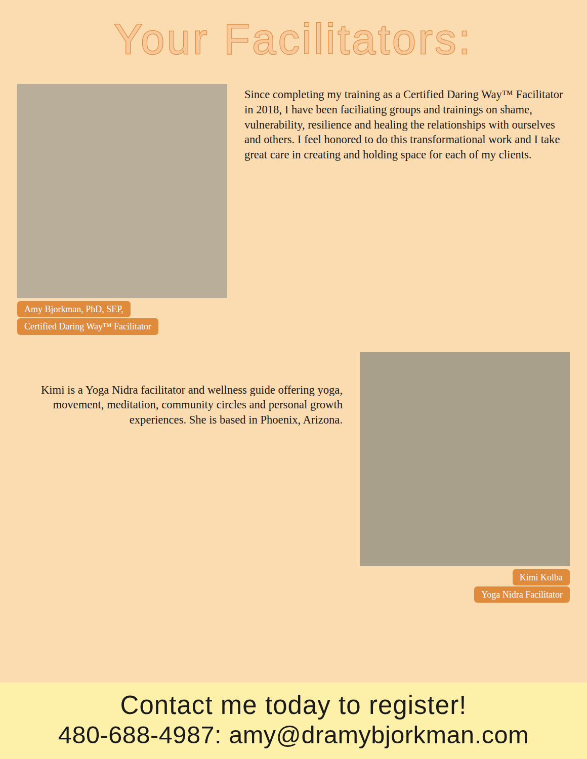Your Facilitators:
Amy Bjorkman, PhD, SEP, Certified Daring Way™ Facilitator
Since completing my training as a Certified Daring Way™ Facilitator in 2018, I have been faciliating groups and trainings on shame, vulnerability, resilience and healing the relationships with ourselves and others. I feel honored to do this transformational work and I take great care in creating and holding space for each of my clients.
Kimi Kolba Yoga Nidra Facilitator
Kimi is a Yoga Nidra facilitator and wellness guide offering yoga, movement, meditation, community circles and personal growth experiences. She is based in Phoenix, Arizona.
Contact me today to register!
480-688-4987: amy@dramybjorkman.com